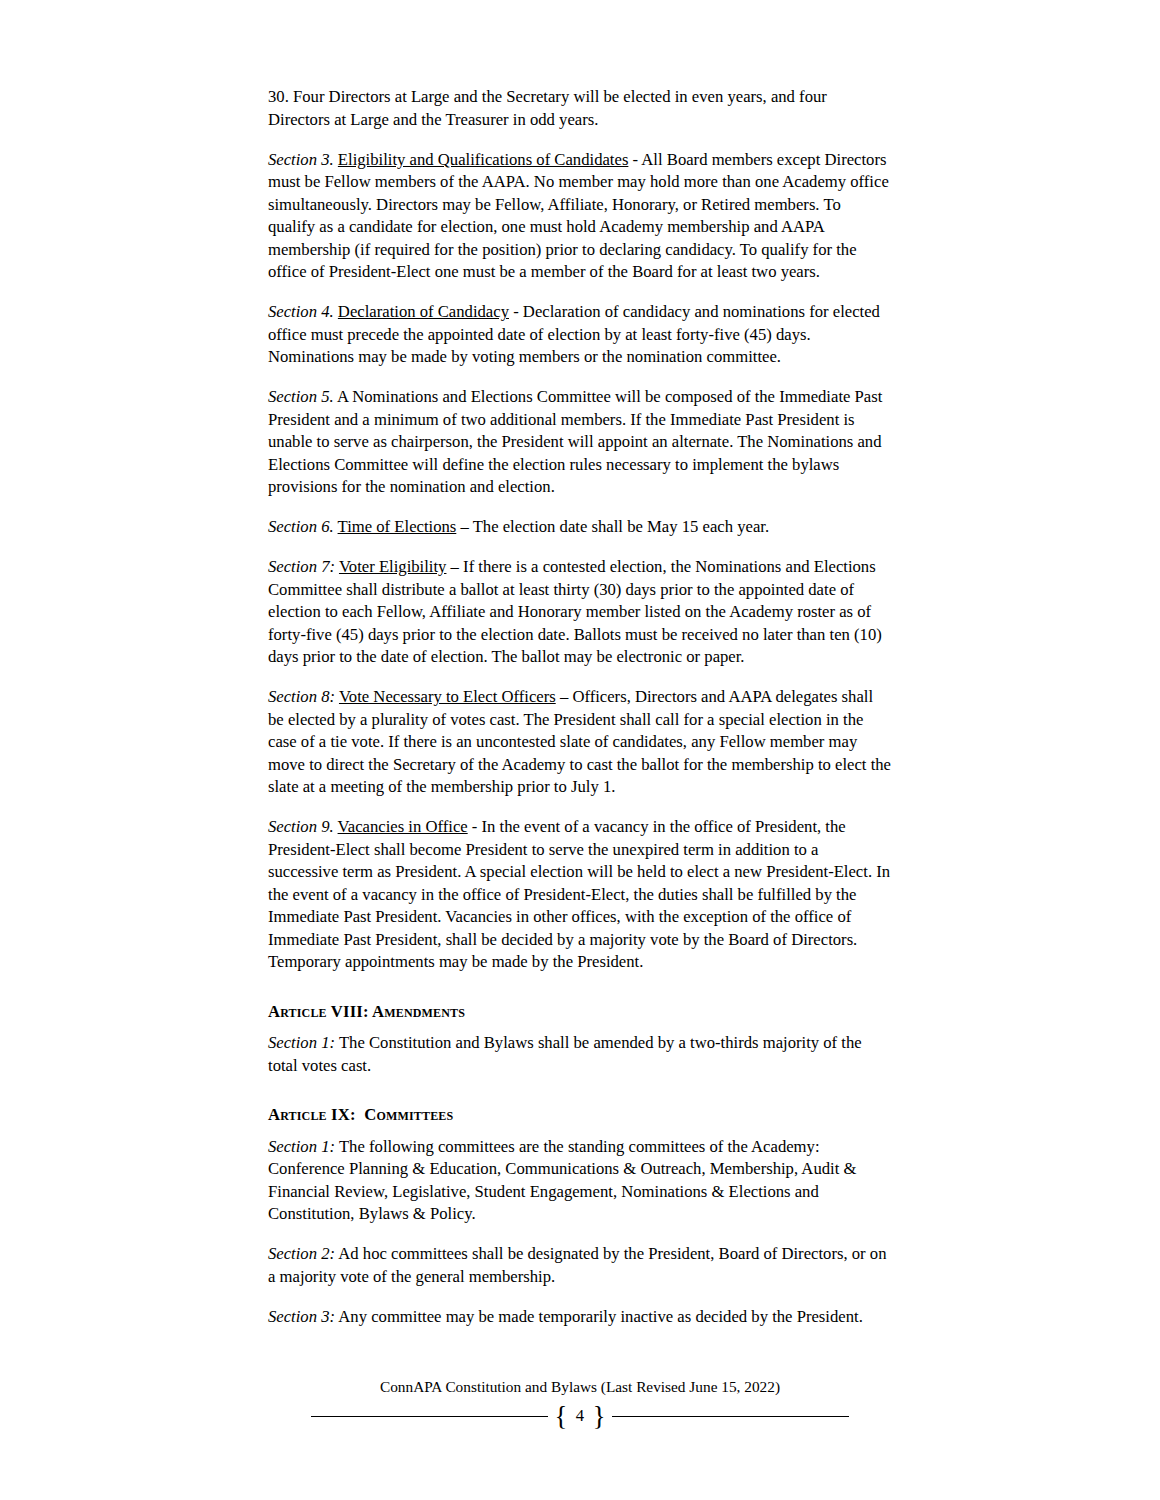30. Four Directors at Large and the Secretary will be elected in even years, and four Directors at Large and the Treasurer in odd years.
Section 3. Eligibility and Qualifications of Candidates - All Board members except Directors must be Fellow members of the AAPA. No member may hold more than one Academy office simultaneously. Directors may be Fellow, Affiliate, Honorary, or Retired members. To qualify as a candidate for election, one must hold Academy membership and AAPA membership (if required for the position) prior to declaring candidacy. To qualify for the office of President-Elect one must be a member of the Board for at least two years.
Section 4. Declaration of Candidacy - Declaration of candidacy and nominations for elected office must precede the appointed date of election by at least forty-five (45) days. Nominations may be made by voting members or the nomination committee.
Section 5. A Nominations and Elections Committee will be composed of the Immediate Past President and a minimum of two additional members. If the Immediate Past President is unable to serve as chairperson, the President will appoint an alternate. The Nominations and Elections Committee will define the election rules necessary to implement the bylaws provisions for the nomination and election.
Section 6. Time of Elections – The election date shall be May 15 each year.
Section 7: Voter Eligibility – If there is a contested election, the Nominations and Elections Committee shall distribute a ballot at least thirty (30) days prior to the appointed date of election to each Fellow, Affiliate and Honorary member listed on the Academy roster as of forty-five (45) days prior to the election date. Ballots must be received no later than ten (10) days prior to the date of election. The ballot may be electronic or paper.
Section 8: Vote Necessary to Elect Officers – Officers, Directors and AAPA delegates shall be elected by a plurality of votes cast. The President shall call for a special election in the case of a tie vote. If there is an uncontested slate of candidates, any Fellow member may move to direct the Secretary of the Academy to cast the ballot for the membership to elect the slate at a meeting of the membership prior to July 1.
Section 9. Vacancies in Office - In the event of a vacancy in the office of President, the President-Elect shall become President to serve the unexpired term in addition to a successive term as President. A special election will be held to elect a new President-Elect. In the event of a vacancy in the office of President-Elect, the duties shall be fulfilled by the Immediate Past President. Vacancies in other offices, with the exception of the office of Immediate Past President, shall be decided by a majority vote by the Board of Directors. Temporary appointments may be made by the President.
Article VIII: Amendments
Section 1: The Constitution and Bylaws shall be amended by a two-thirds majority of the total votes cast.
Article IX: Committees
Section 1: The following committees are the standing committees of the Academy: Conference Planning & Education, Communications & Outreach, Membership, Audit & Financial Review, Legislative, Student Engagement, Nominations & Elections and Constitution, Bylaws & Policy.
Section 2: Ad hoc committees shall be designated by the President, Board of Directors, or on a majority vote of the general membership.
Section 3: Any committee may be made temporarily inactive as decided by the President.
ConnAPA Constitution and Bylaws (Last Revised June 15, 2022)
{ 4 }